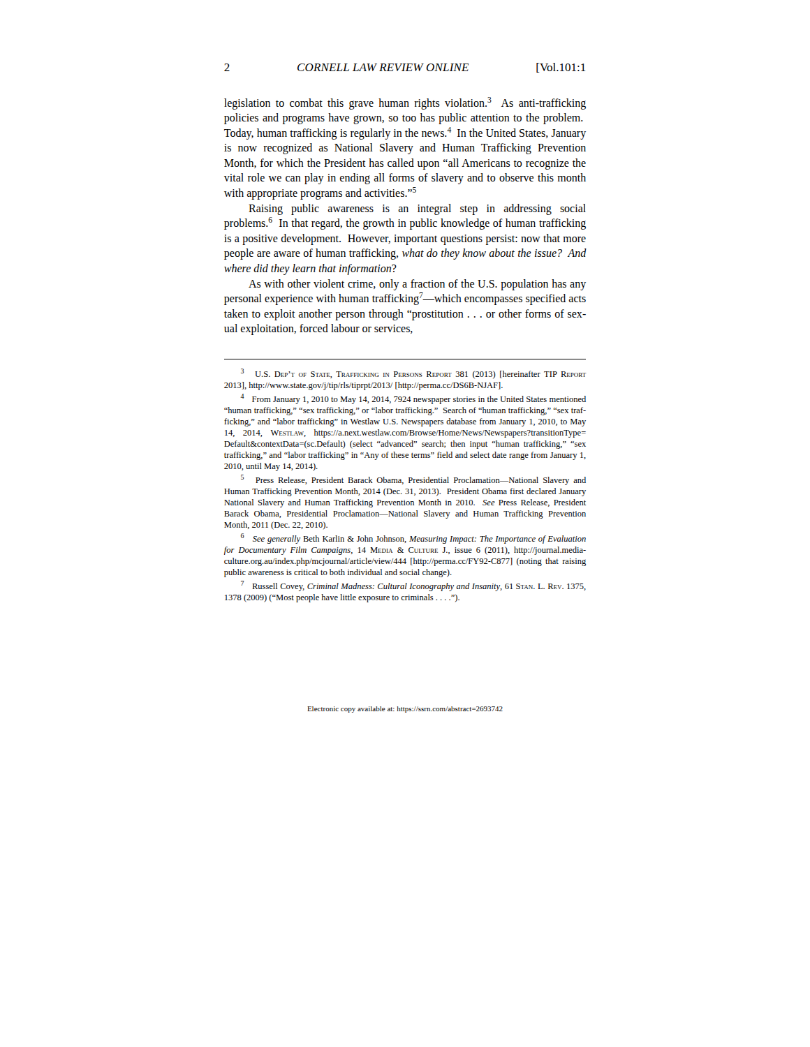2 CORNELL LAW REVIEW ONLINE [Vol.101:1
legislation to combat this grave human rights violation.3 As anti-trafficking policies and programs have grown, so too has public attention to the problem. Today, human trafficking is regularly in the news.4 In the United States, January is now recognized as National Slavery and Human Trafficking Prevention Month, for which the President has called upon “all Americans to recognize the vital role we can play in ending all forms of slavery and to observe this month with appropriate programs and activities.”5
Raising public awareness is an integral step in addressing social problems.6 In that regard, the growth in public knowledge of human trafficking is a positive development. However, important questions persist: now that more people are aware of human trafficking, what do they know about the issue? And where did they learn that information?
As with other violent crime, only a fraction of the U.S. population has any personal experience with human trafficking7—which encompasses specified acts taken to exploit another person through “prostitution . . . or other forms of sexual exploitation, forced labour or services,
3 U.S. Dep’t of State, Trafficking in Persons Report 381 (2013) [hereinafter TIP Report 2013], http://www.state.gov/j/tip/rls/tiprpt/2013/ [http://perma.cc/DS6B-NJAF].
4 From January 1, 2010 to May 14, 2014, 7924 newspaper stories in the United States mentioned “human trafficking,” “sex trafficking,” or “labor trafficking.” Search of “human trafficking,” “sex trafficking,” and “labor trafficking” in Westlaw U.S. Newspapers database from January 1, 2010, to May 14, 2014, Westlaw, https://a.next.westlaw.com/Browse/Home/News/Newspapers?transitionType= Default&contextData=(sc.Default) (select “advanced” search; then input “human trafficking,” “sex trafficking,” and “labor trafficking” in “Any of these terms” field and select date range from January 1, 2010, until May 14, 2014).
5 Press Release, President Barack Obama, Presidential Proclamation—National Slavery and Human Trafficking Prevention Month, 2014 (Dec. 31, 2013). President Obama first declared January National Slavery and Human Trafficking Prevention Month in 2010. See Press Release, President Barack Obama, Presidential Proclamation—National Slavery and Human Trafficking Prevention Month, 2011 (Dec. 22, 2010).
6 See generally Beth Karlin & John Johnson, Measuring Impact: The Importance of Evaluation for Documentary Film Campaigns, 14 Media & Culture J., issue 6 (2011), http://journal.media-culture.org.au/index.php/mcjournal/article/view/444 [http://perma.cc/FY92-C877] (noting that raising public awareness is critical to both individual and social change).
7 Russell Covey, Criminal Madness: Cultural Iconography and Insanity, 61 Stan. L. Rev. 1375, 1378 (2009) (“Most people have little exposure to criminals . . . .”).
Electronic copy available at: https://ssrn.com/abstract=2693742